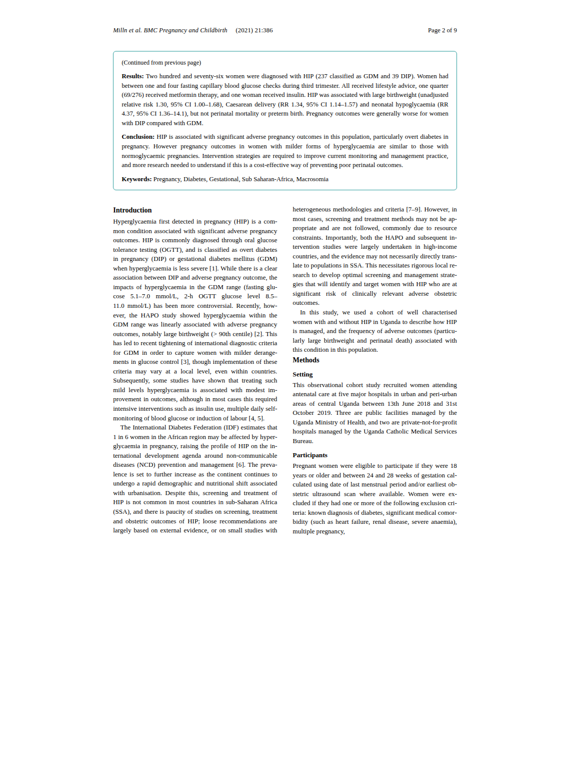Milln et al. BMC Pregnancy and Childbirth (2021) 21:386
Page 2 of 9
(Continued from previous page)
Results: Two hundred and seventy-six women were diagnosed with HIP (237 classified as GDM and 39 DIP). Women had between one and four fasting capillary blood glucose checks during third trimester. All received lifestyle advice, one quarter (69/276) received metformin therapy, and one woman received insulin. HIP was associated with large birthweight (unadjusted relative risk 1.30, 95% CI 1.00–1.68), Caesarean delivery (RR 1.34, 95% CI 1.14–1.57) and neonatal hypoglycaemia (RR 4.37, 95% CI 1.36–14.1), but not perinatal mortality or preterm birth. Pregnancy outcomes were generally worse for women with DIP compared with GDM.
Conclusion: HIP is associated with significant adverse pregnancy outcomes in this population, particularly overt diabetes in pregnancy. However pregnancy outcomes in women with milder forms of hyperglycaemia are similar to those with normoglycaemic pregnancies. Intervention strategies are required to improve current monitoring and management practice, and more research needed to understand if this is a cost-effective way of preventing poor perinatal outcomes.
Keywords: Pregnancy, Diabetes, Gestational, Sub Saharan-Africa, Macrosomia
Introduction
Hyperglycaemia first detected in pregnancy (HIP) is a common condition associated with significant adverse pregnancy outcomes. HIP is commonly diagnosed through oral glucose tolerance testing (OGTT), and is classified as overt diabetes in pregnancy (DIP) or gestational diabetes mellitus (GDM) when hyperglycaemia is less severe [1]. While there is a clear association between DIP and adverse pregnancy outcome, the impacts of hyperglycaemia in the GDM range (fasting glucose 5.1–7.0 mmol/L, 2-h OGTT glucose level 8.5–11.0 mmol/L) has been more controversial. Recently, however, the HAPO study showed hyperglycaemia within the GDM range was linearly associated with adverse pregnancy outcomes, notably large birthweight (> 90th centile) [2]. This has led to recent tightening of international diagnostic criteria for GDM in order to capture women with milder derangements in glucose control [3], though implementation of these criteria may vary at a local level, even within countries. Subsequently, some studies have shown that treating such mild levels hyperglycaemia is associated with modest improvement in outcomes, although in most cases this required intensive interventions such as insulin use, multiple daily self-monitoring of blood glucose or induction of labour [4, 5].
The International Diabetes Federation (IDF) estimates that 1 in 6 women in the African region may be affected by hyperglycaemia in pregnancy, raising the profile of HIP on the international development agenda around non-communicable diseases (NCD) prevention and management [6]. The prevalence is set to further increase as the continent continues to undergo a rapid demographic and nutritional shift associated with urbanisation. Despite this, screening and treatment of HIP is not common in most countries in sub-Saharan Africa (SSA), and there is paucity of studies on screening, treatment and obstetric outcomes of HIP; loose recommendations are largely based on external evidence, or on small studies with heterogeneous methodologies and criteria [7–9]. However, in most cases, screening and treatment methods may not be appropriate and are not followed, commonly due to resource constraints. Importantly, both the HAPO and subsequent intervention studies were largely undertaken in high-income countries, and the evidence may not necessarily directly translate to populations in SSA. This necessitates rigorous local research to develop optimal screening and management strategies that will identify and target women with HIP who are at significant risk of clinically relevant adverse obstetric outcomes.
In this study, we used a cohort of well characterised women with and without HIP in Uganda to describe how HIP is managed, and the frequency of adverse outcomes (particularly large birthweight and perinatal death) associated with this condition in this population.
Methods
Setting
This observational cohort study recruited women attending antenatal care at five major hospitals in urban and peri-urban areas of central Uganda between 13th June 2018 and 31st October 2019. Three are public facilities managed by the Uganda Ministry of Health, and two are private-not-for-profit hospitals managed by the Uganda Catholic Medical Services Bureau.
Participants
Pregnant women were eligible to participate if they were 18 years or older and between 24 and 28 weeks of gestation calculated using date of last menstrual period and/or earliest obstetric ultrasound scan where available. Women were excluded if they had one or more of the following exclusion criteria: known diagnosis of diabetes, significant medical comorbidity (such as heart failure, renal disease, severe anaemia), multiple pregnancy,